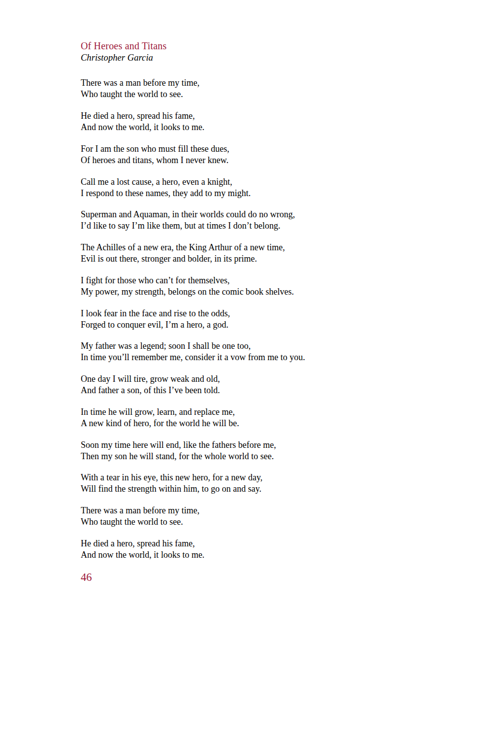Of Heroes and Titans
Christopher Garcia
There was a man before my time,
Who taught the world to see.
He died a hero, spread his fame,
And now the world, it looks to me.
For I am the son who must fill these dues,
Of heroes and titans, whom I never knew.
Call me a lost cause, a hero, even a knight,
I respond to these names, they add to my might.
Superman and Aquaman, in their worlds could do no wrong,
I’d like to say I’m like them, but at times I don’t belong.
The Achilles of a new era, the King Arthur of a new time,
Evil is out there, stronger and bolder, in its prime.
I fight for those who can’t for themselves,
My power, my strength, belongs on the comic book shelves.
I look fear in the face and rise to the odds,
Forged to conquer evil, I’m a hero, a god.
My father was a legend; soon I shall be one too,
In time you’ll remember me, consider it a vow from me to you.
One day I will tire, grow weak and old,
And father a son, of this I’ve been told.
In time he will grow, learn, and replace me,
A new kind of hero, for the world he will be.
Soon my time here will end, like the fathers before me,
Then my son he will stand, for the whole world to see.
With a tear in his eye, this new hero, for a new day,
Will find the strength within him, to go on and say.
There was a man before my time,
Who taught the world to see.
He died a hero, spread his fame,
And now the world, it looks to me.
46